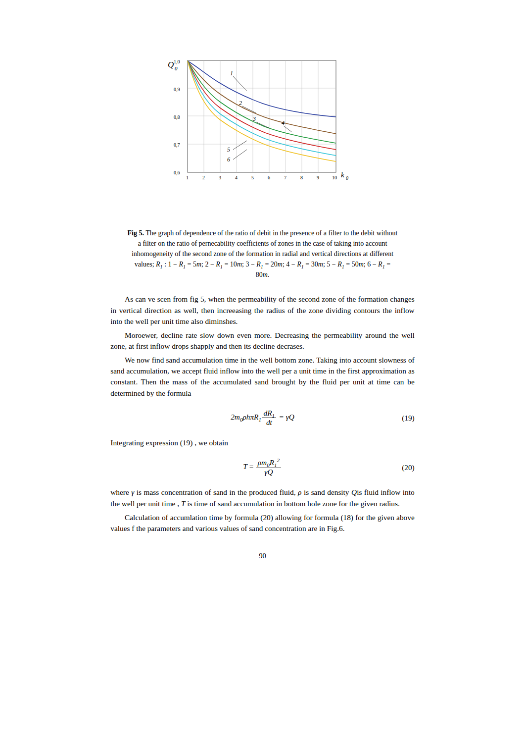Q 0 x 1,0 0,9 0,8 0,7 0,6 1 2 3 4 5 6 7 8 9 10 k 0 1 2 3 4 5 6
Fig 5. The graph of dependence of the ratio of debit in the presence of a filter to the debit without a filter on the ratio of pernecability coefficients of zones in the case of taking into account inhomogeneity of the second zone of the formation in radial and vertical directions at different values; R1 : 1 − R1 = 5m; 2 − R1 = 10m; 3 − R1 = 20m; 4 − R1 = 30m; 5 − R1 = 50m; 6 − R1 = 80m.
As can ve scen from fig 5, when the permeability of the second zone of the formation changes in vertical direction as well, then increeasing the radius of the zone dividing contours the inflow into the well per unit time also diminshes.
Moroewer, decline rate slow down even more. Decreasing the permeability around the well zone, at first inflow drops shapply and then its decline decrases.
We now find sand accumulation time in the well bottom zone. Taking into account slowness of sand accumulation, we accept fluid inflow into the well per a unit time in the first approximation as constant. Then the mass of the accumulated sand brought by the fluid per unit at time can be determined by the formula
2m0ρhπR1 dR1 dt = γQ (19)
Integrating expression (19) , we obtain
T = ρm0R12 γQ (20)
where γ is mass concentration of sand in the produced fluid, ρ is sand density Qis fluid inflow into the well per unit time , T is time of sand accumulation in bottom hole zone for the given radius.
Calculation of accumlation time by formula (20) allowing for formula (18) for the given above values f the parameters and various values of sand concentration are in Fig.6.
90